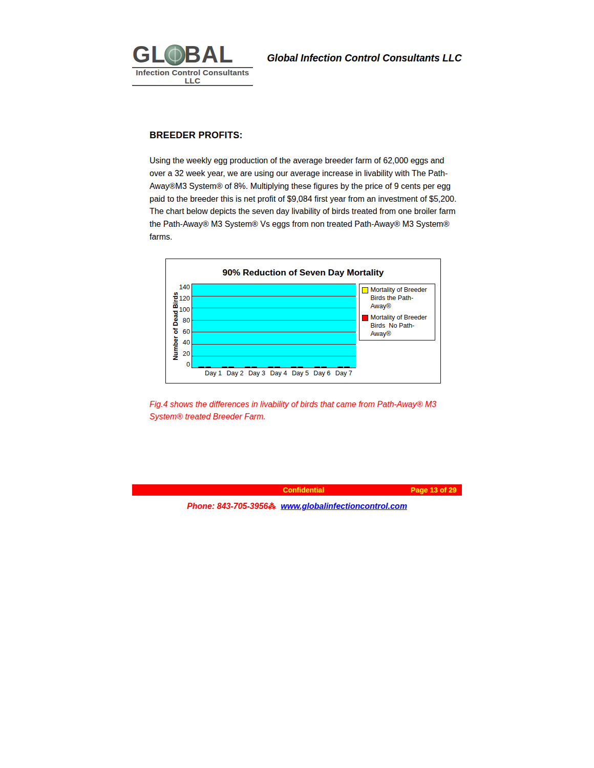GL BAL
Infection Control Consultants LLC
Global Infection Control Consultants LLC
BREEDER PROFITS:
Using the weekly egg production of the average breeder farm of 62,000 eggs and over a 32 week year, we are using our average increase in livability with The Path-Away®M3 System® of 8%. Multiplying these figures by the price of 9 cents per egg paid to the breeder this is net profit of $9,084 first year from an investment of $5,200. The chart below depicts the seven day livability of birds treated from one broiler farm the Path-Away® M3 System® Vs eggs from non treated Path-Away® M3 System® farms.
90% Reduction of Seven Day Mortality
Number of Dead Birds
140
120
100
80
60
40
20
0
Mortality of Breeder Birds the Path-Away®
Mortality of Breeder Birds No Path-Away®
Day 1 Day 2 Day 3 Day 4 Day 5 Day 6 Day 7
Fig.4 shows the differences in livability of birds that came from Path-Away® M3 System® treated Breeder Farm.
Confidential Page 13 of 29
Phone: 843-705-3956⁂ www.globalinfectioncontrol.com